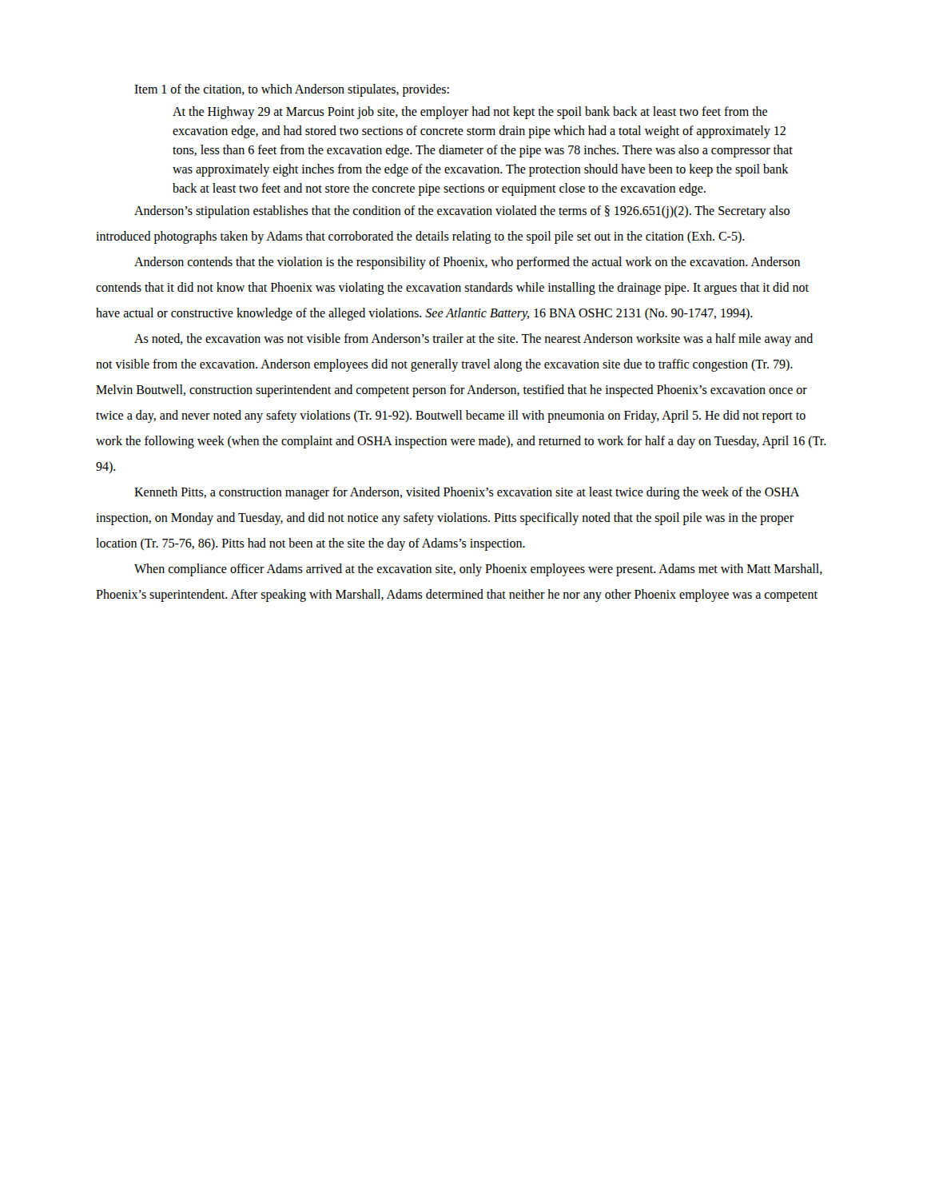Item 1 of the citation, to which Anderson stipulates, provides:
At the Highway 29 at Marcus Point job site, the employer had not kept the spoil bank back at least two feet from the excavation edge, and had stored two sections of concrete storm drain pipe which had a total weight of approximately 12 tons, less than 6 feet from the excavation edge. The diameter of the pipe was 78 inches. There was also a compressor that was approximately eight inches from the edge of the excavation. The protection should have been to keep the spoil bank back at least two feet and not store the concrete pipe sections or equipment close to the excavation edge.
Anderson’s stipulation establishes that the condition of the excavation violated the terms of § 1926.651(j)(2). The Secretary also introduced photographs taken by Adams that corroborated the details relating to the spoil pile set out in the citation (Exh. C-5).
Anderson contends that the violation is the responsibility of Phoenix, who performed the actual work on the excavation. Anderson contends that it did not know that Phoenix was violating the excavation standards while installing the drainage pipe. It argues that it did not have actual or constructive knowledge of the alleged violations. See Atlantic Battery, 16 BNA OSHC 2131 (No. 90-1747, 1994).
As noted, the excavation was not visible from Anderson’s trailer at the site. The nearest Anderson worksite was a half mile away and not visible from the excavation. Anderson employees did not generally travel along the excavation site due to traffic congestion (Tr. 79). Melvin Boutwell, construction superintendent and competent person for Anderson, testified that he inspected Phoenix’s excavation once or twice a day, and never noted any safety violations (Tr. 91-92). Boutwell became ill with pneumonia on Friday, April 5. He did not report to work the following week (when the complaint and OSHA inspection were made), and returned to work for half a day on Tuesday, April 16 (Tr. 94).
Kenneth Pitts, a construction manager for Anderson, visited Phoenix’s excavation site at least twice during the week of the OSHA inspection, on Monday and Tuesday, and did not notice any safety violations. Pitts specifically noted that the spoil pile was in the proper location (Tr. 75-76, 86). Pitts had not been at the site the day of Adams’s inspection.
When compliance officer Adams arrived at the excavation site, only Phoenix employees were present. Adams met with Matt Marshall, Phoenix’s superintendent. After speaking with Marshall, Adams determined that neither he nor any other Phoenix employee was a competent